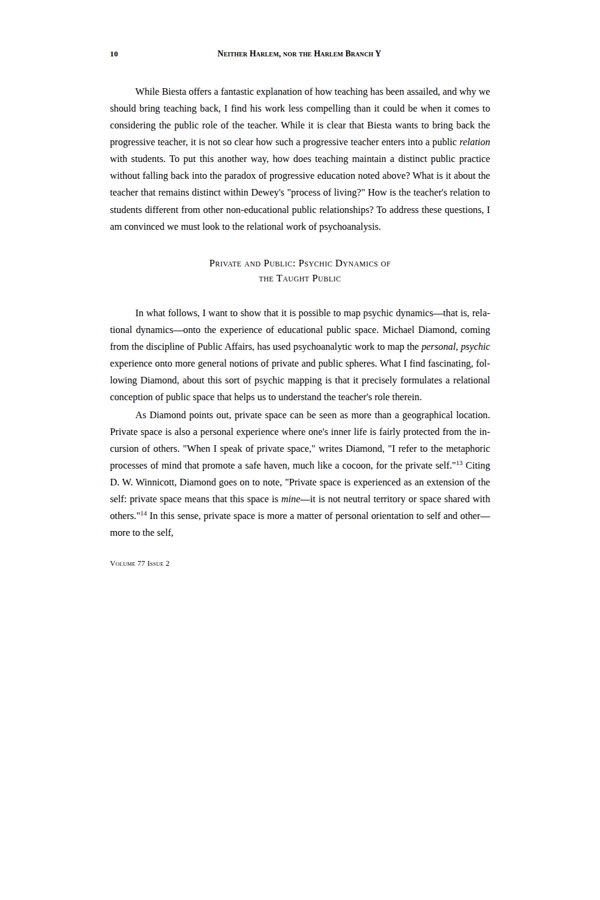10 Neither Harlem, nor the Harlem Branch Y
While Biesta offers a fantastic explanation of how teaching has been assailed, and why we should bring teaching back, I find his work less compelling than it could be when it comes to considering the public role of the teacher. While it is clear that Biesta wants to bring back the progressive teacher, it is not so clear how such a progressive teacher enters into a public relation with students. To put this another way, how does teaching maintain a distinct public practice without falling back into the paradox of progressive education noted above? What is it about the teacher that remains distinct within Dewey's "process of living?" How is the teacher's relation to students different from other non-educational public relationships? To address these questions, I am convinced we must look to the relational work of psychoanalysis.
Private and Public: Psychic Dynamics of
the Taught Public
In what follows, I want to show that it is possible to map psychic dynamics—that is, relational dynamics—onto the experience of educational public space. Michael Diamond, coming from the discipline of Public Affairs, has used psychoanalytic work to map the personal, psychic experience onto more general notions of private and public spheres. What I find fascinating, following Diamond, about this sort of psychic mapping is that it precisely formulates a relational conception of public space that helps us to understand the teacher's role therein.
As Diamond points out, private space can be seen as more than a geographical location. Private space is also a personal experience where one's inner life is fairly protected from the incursion of others. "When I speak of private space," writes Diamond, "I refer to the metaphoric processes of mind that promote a safe haven, much like a cocoon, for the private self."13 Citing D. W. Winnicott, Diamond goes on to note, "Private space is experienced as an extension of the self: private space means that this space is mine—it is not neutral territory or space shared with others."14 In this sense, private space is more a matter of personal orientation to self and other—more to the self,
Volume 77 Issue 2